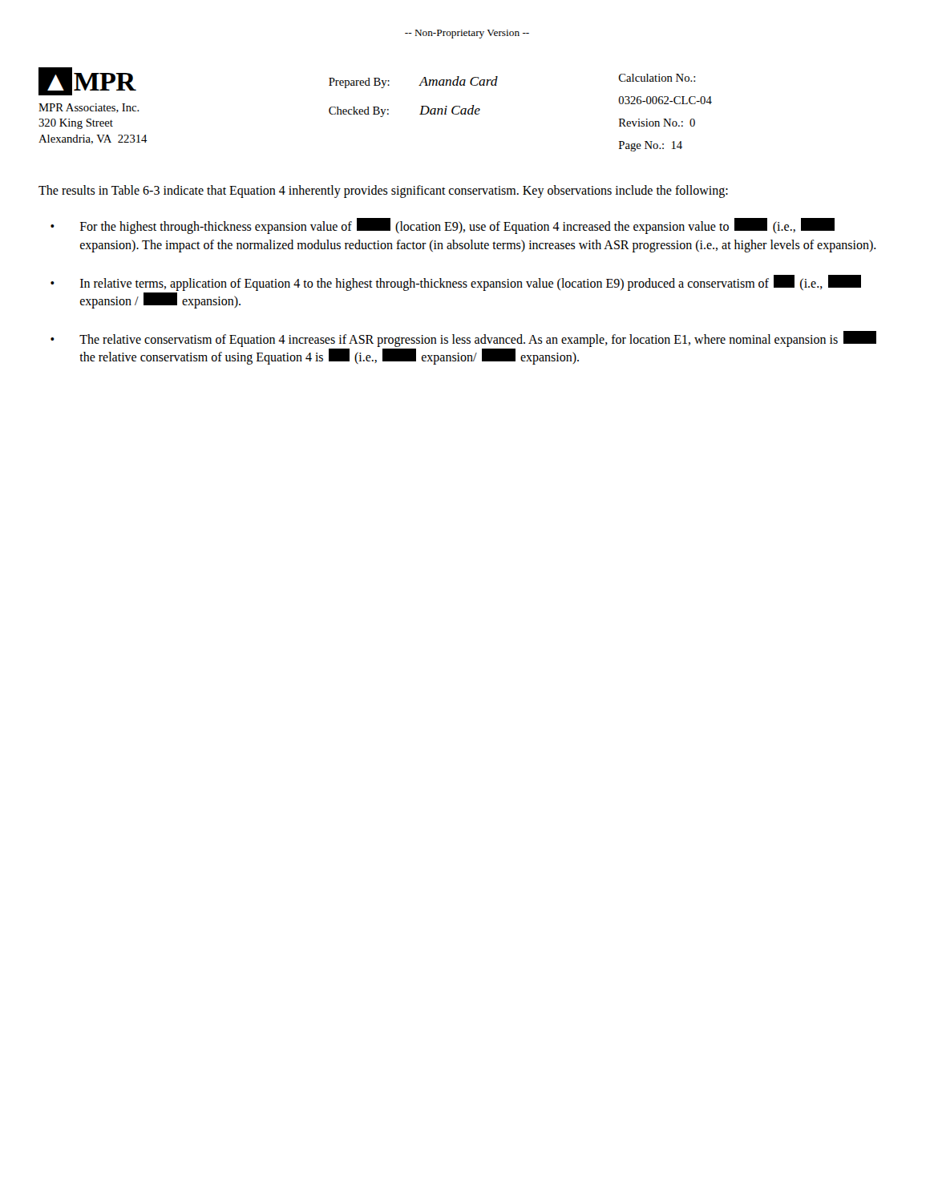-- Non-Proprietary Version --
▲MPR
MPR Associates, Inc.
320 King Street
Alexandria, VA 22314
Prepared By: Amanda Card Checked By: Dani Cade
Calculation No.:
0326-0062-CLC-04
Revision No.: 0
Page No.: 14
The results in Table 6-3 indicate that Equation 4 inherently provides significant conservatism. Key observations include the following:
For the highest through-thickness expansion value of redacted (location E9), use of Equation 4 increased the expansion value to redacted (i.e., redacted expansion). The impact of the normalized modulus reduction factor (in absolute terms) increases with ASR progression (i.e., at higher levels of expansion).
In relative terms, application of Equation 4 to the highest through-thickness expansion value (location E9) produced a conservatism of redacted (i.e., redacted expansion / redacted expansion).
The relative conservatism of Equation 4 increases if ASR progression is less advanced. As an example, for location E1, where nominal expansion is redacted the relative conservatism of using Equation 4 is redacted (i.e., redacted expansion/ redacted expansion).